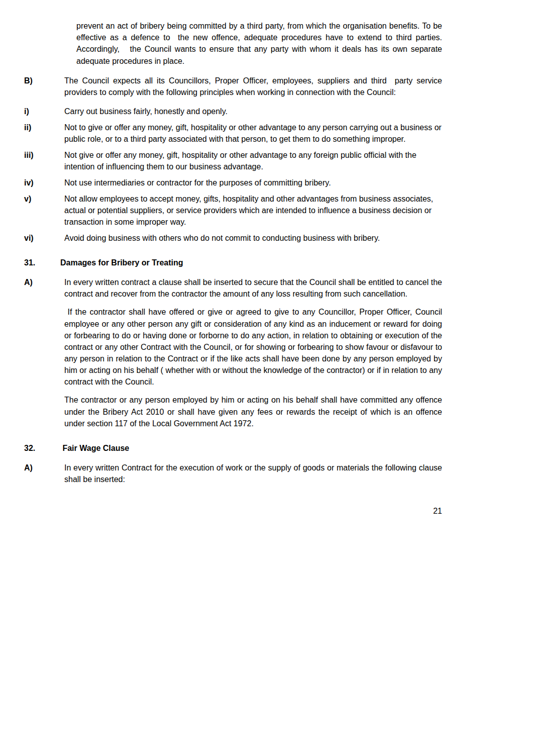prevent an act of bribery being committed by a third party, from which the organisation benefits. To be effective as a defence to the new offence, adequate procedures have to extend to third parties. Accordingly, the Council wants to ensure that any party with whom it deals has its own separate adequate procedures in place.
B)
The Council expects all its Councillors, Proper Officer, employees, suppliers and third party service providers to comply with the following principles when working in connection with the Council:
i)
Carry out business fairly, honestly and openly.
ii)
Not to give or offer any money, gift, hospitality or other advantage to any person carrying out a business or public role, or to a third party associated with that person, to get them to do something improper.
iii)
Not give or offer any money, gift, hospitality or other advantage to any foreign public official with the intention of influencing them to our business advantage.
iv)
Not use intermediaries or contractor for the purposes of committing bribery.
v)
Not allow employees to accept money, gifts, hospitality and other advantages from business associates, actual or potential suppliers, or service providers which are intended to influence a business decision or transaction in some improper way.
vi)
Avoid doing business with others who do not commit to conducting business with bribery.
31. Damages for Bribery or Treating
A)
In every written contract a clause shall be inserted to secure that the Council shall be entitled to cancel the contract and recover from the contractor the amount of any loss resulting from such cancellation.
If the contractor shall have offered or give or agreed to give to any Councillor, Proper Officer, Council employee or any other person any gift or consideration of any kind as an inducement or reward for doing or forbearing to do or having done or forborne to do any action, in relation to obtaining or execution of the contract or any other Contract with the Council, or for showing or forbearing to show favour or disfavour to any person in relation to the Contract or if the like acts shall have been done by any person employed by him or acting on his behalf ( whether with or without the knowledge of the contractor) or if in relation to any contract with the Council.
The contractor or any person employed by him or acting on his behalf shall have committed any offence under the Bribery Act 2010 or shall have given any fees or rewards the receipt of which is an offence under section 117 of the Local Government Act 1972.
32. Fair Wage Clause
A)
In every written Contract for the execution of work or the supply of goods or materials the following clause shall be inserted:
21